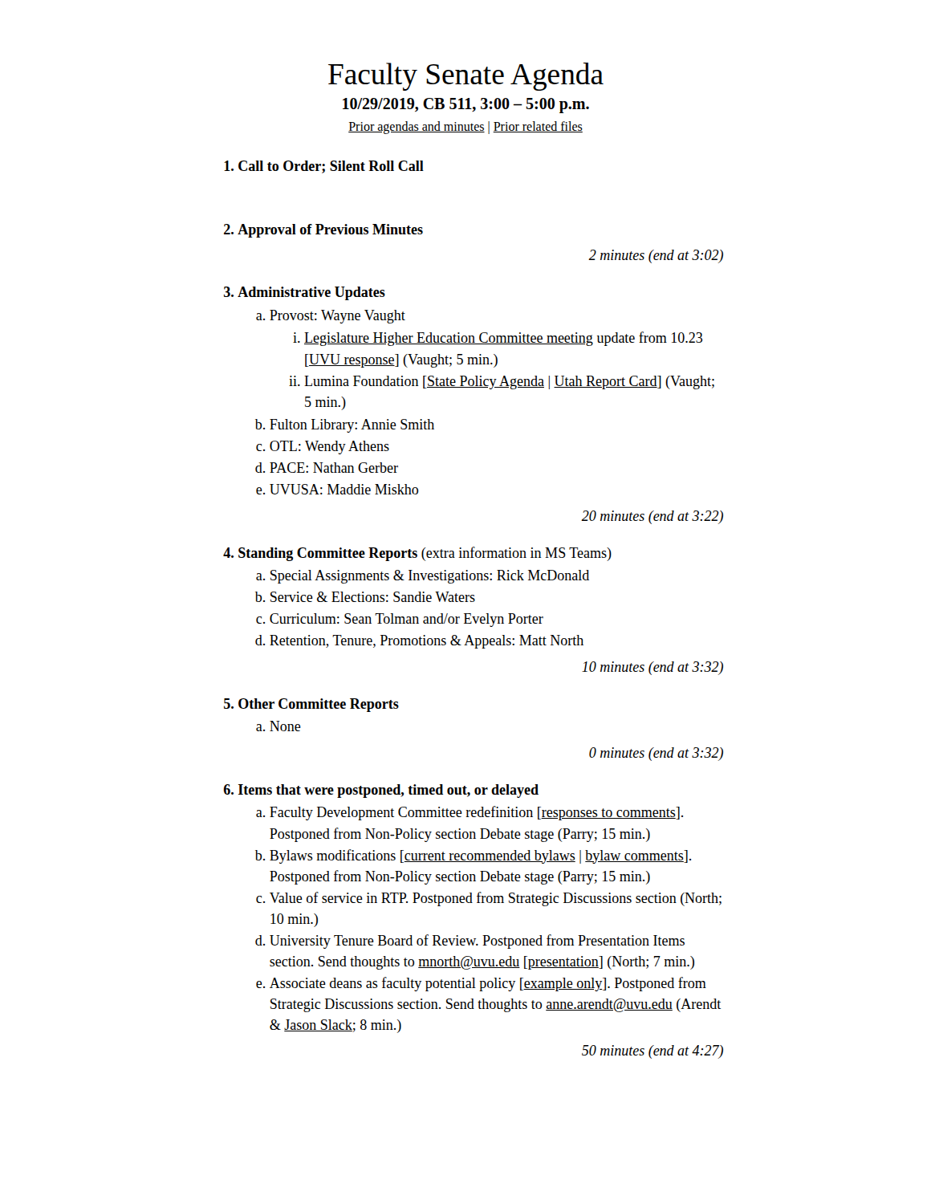Faculty Senate Agenda
10/29/2019, CB 511, 3:00 – 5:00 p.m.
Prior agendas and minutes | Prior related files
Call to Order; Silent Roll Call
Approval of Previous Minutes
2 minutes (end at 3:02)
Administrative Updates
Provost: Wayne Vaught
Legislature Higher Education Committee meeting update from 10.23 [UVU response] (Vaught; 5 min.)
Lumina Foundation [State Policy Agenda | Utah Report Card] (Vaught; 5 min.)
Fulton Library: Annie Smith
OTL: Wendy Athens
PACE: Nathan Gerber
UVUSA: Maddie Miskho
20 minutes (end at 3:22)
Standing Committee Reports (extra information in MS Teams)
Special Assignments & Investigations: Rick McDonald
Service & Elections: Sandie Waters
Curriculum: Sean Tolman and/or Evelyn Porter
Retention, Tenure, Promotions & Appeals: Matt North
10 minutes (end at 3:32)
Other Committee Reports
None
0 minutes (end at 3:32)
Items that were postponed, timed out, or delayed
Faculty Development Committee redefinition [responses to comments]. Postponed from Non-Policy section Debate stage (Parry; 15 min.)
Bylaws modifications [current recommended bylaws | bylaw comments]. Postponed from Non-Policy section Debate stage (Parry; 15 min.)
Value of service in RTP. Postponed from Strategic Discussions section (North; 10 min.)
University Tenure Board of Review. Postponed from Presentation Items section. Send thoughts to mnorth@uvu.edu [presentation] (North; 7 min.)
Associate deans as faculty potential policy [example only]. Postponed from Strategic Discussions section. Send thoughts to anne.arendt@uvu.edu (Arendt & Jason Slack; 8 min.)
50 minutes (end at 4:27)